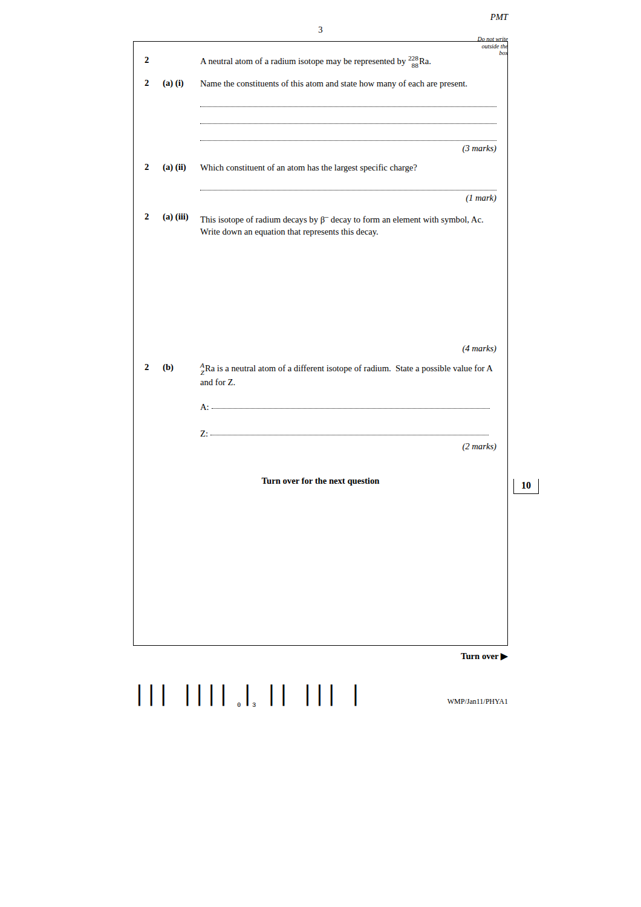PMT
3
Do not write
outside the
box
| 2 | | A neutral atom of a radium isotope may be represented by 228 88 Ra. |
| 2 | (a) (i) | Name the constituents of this atom and state how many of each are present. |
(3 marks)
| 2 | (a) (ii) | Which constituent of an atom has the largest specific charge? |
(1 mark)
| 2 | (a) (iii) | This isotope of radium decays by β – decay to form an element with symbol, Ac. Write down an equation that represents this decay. |
(4 marks)
| 2 | (b) | A Z Ra is a neutral atom of a different isotope of radium. State a possible value for A and for Z. |
A:
Z:
(2 marks)
10
Turn over for the next question
Turn over ▶
||| |||| | || ||| | 0 3
WMP/Jan11/PHYA1